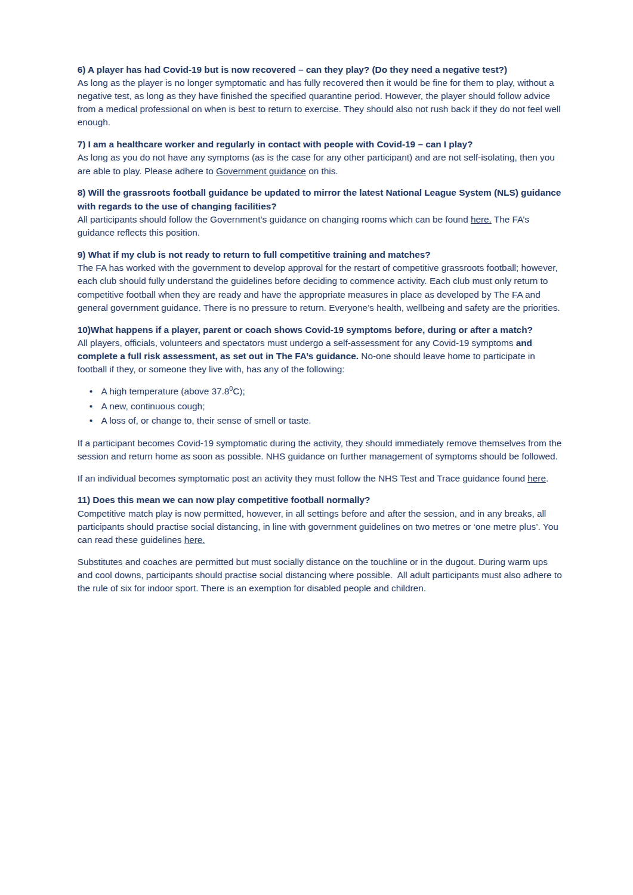6) A player has had Covid-19 but is now recovered – can they play? (Do they need a negative test?)
As long as the player is no longer symptomatic and has fully recovered then it would be fine for them to play, without a negative test, as long as they have finished the specified quarantine period. However, the player should follow advice from a medical professional on when is best to return to exercise. They should also not rush back if they do not feel well enough.
7) I am a healthcare worker and regularly in contact with people with Covid-19 – can I play?
As long as you do not have any symptoms (as is the case for any other participant) and are not self-isolating, then you are able to play. Please adhere to Government guidance on this.
8) Will the grassroots football guidance be updated to mirror the latest National League System (NLS) guidance with regards to the use of changing facilities?
All participants should follow the Government’s guidance on changing rooms which can be found here. The FA’s guidance reflects this position.
9) What if my club is not ready to return to full competitive training and matches?
The FA has worked with the government to develop approval for the restart of competitive grassroots football; however, each club should fully understand the guidelines before deciding to commence activity. Each club must only return to competitive football when they are ready and have the appropriate measures in place as developed by The FA and general government guidance. There is no pressure to return. Everyone’s health, wellbeing and safety are the priorities.
10)What happens if a player, parent or coach shows Covid-19 symptoms before, during or after a match?
All players, officials, volunteers and spectators must undergo a self-assessment for any Covid-19 symptoms and complete a full risk assessment, as set out in The FA’s guidance. No-one should leave home to participate in football if they, or someone they live with, has any of the following:
A high temperature (above 37.80C);
A new, continuous cough;
A loss of, or change to, their sense of smell or taste.
If a participant becomes Covid-19 symptomatic during the activity, they should immediately remove themselves from the session and return home as soon as possible. NHS guidance on further management of symptoms should be followed.
If an individual becomes symptomatic post an activity they must follow the NHS Test and Trace guidance found here.
11) Does this mean we can now play competitive football normally?
Competitive match play is now permitted, however, in all settings before and after the session, and in any breaks, all participants should practise social distancing, in line with government guidelines on two metres or ‘one metre plus’. You can read these guidelines here.
Substitutes and coaches are permitted but must socially distance on the touchline or in the dugout. During warm ups and cool downs, participants should practise social distancing where possible. All adult participants must also adhere to the rule of six for indoor sport. There is an exemption for disabled people and children.